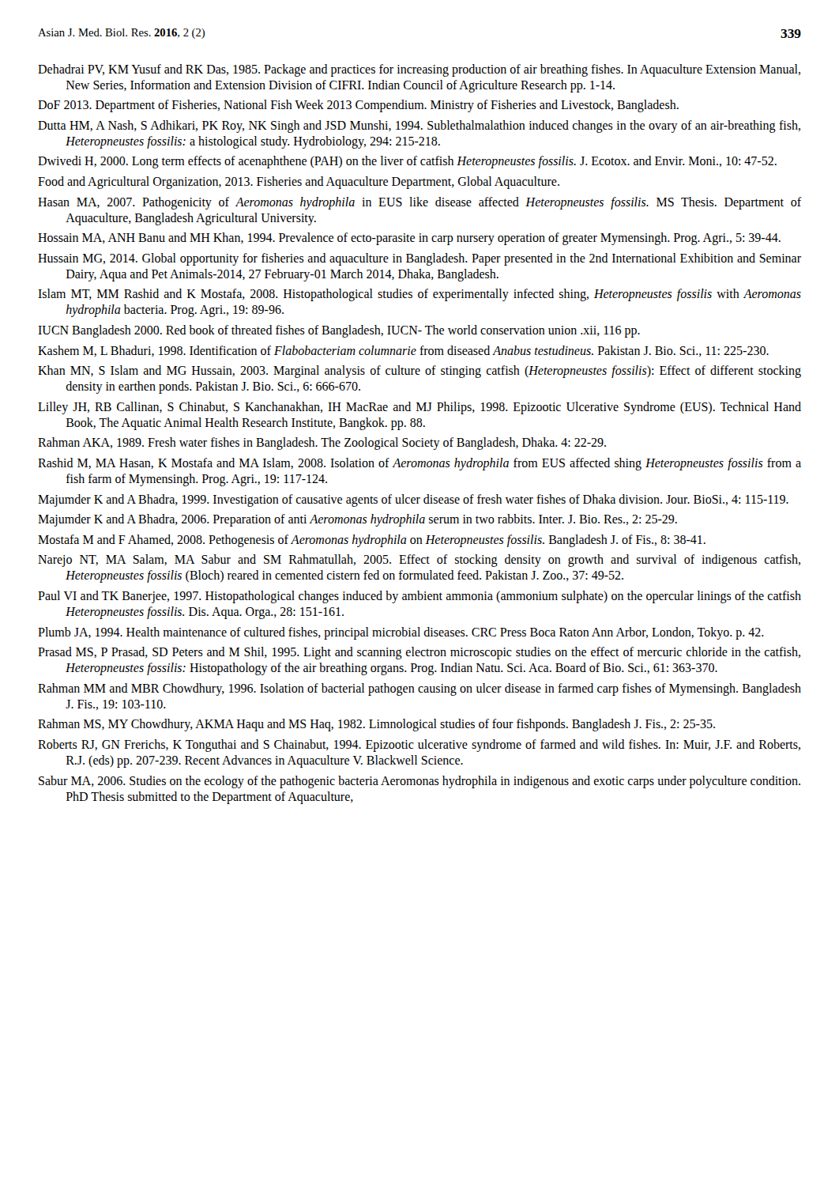Asian J. Med. Biol. Res. 2016, 2 (2)
339
Dehadrai PV, KM Yusuf and RK Das, 1985. Package and practices for increasing production of air breathing fishes. In Aquaculture Extension Manual, New Series, Information and Extension Division of CIFRI. Indian Council of Agriculture Research pp. 1-14.
DoF 2013. Department of Fisheries, National Fish Week 2013 Compendium. Ministry of Fisheries and Livestock, Bangladesh.
Dutta HM, A Nash, S Adhikari, PK Roy, NK Singh and JSD Munshi, 1994. Sublethalmalathion induced changes in the ovary of an air-breathing fish, Heteropneustes fossilis: a histological study. Hydrobiology, 294: 215-218.
Dwivedi H, 2000. Long term effects of acenaphthene (PAH) on the liver of catfish Heteropneustes fossilis. J. Ecotox. and Envir. Moni., 10: 47-52.
Food and Agricultural Organization, 2013. Fisheries and Aquaculture Department, Global Aquaculture.
Hasan MA, 2007. Pathogenicity of Aeromonas hydrophila in EUS like disease affected Heteropneustes fossilis. MS Thesis. Department of Aquaculture, Bangladesh Agricultural University.
Hossain MA, ANH Banu and MH Khan, 1994. Prevalence of ecto-parasite in carp nursery operation of greater Mymensingh. Prog. Agri., 5: 39-44.
Hussain MG, 2014. Global opportunity for fisheries and aquaculture in Bangladesh. Paper presented in the 2nd International Exhibition and Seminar Dairy, Aqua and Pet Animals-2014, 27 February-01 March 2014, Dhaka, Bangladesh.
Islam MT, MM Rashid and K Mostafa, 2008. Histopathological studies of experimentally infected shing, Heteropneustes fossilis with Aeromonas hydrophila bacteria. Prog. Agri., 19: 89-96.
IUCN Bangladesh 2000. Red book of threated fishes of Bangladesh, IUCN- The world conservation union .xii, 116 pp.
Kashem M, L Bhaduri, 1998. Identification of Flabobacteriam columnarie from diseased Anabus testudineus. Pakistan J. Bio. Sci., 11: 225-230.
Khan MN, S Islam and MG Hussain, 2003. Marginal analysis of culture of stinging catfish (Heteropneustes fossilis): Effect of different stocking density in earthen ponds. Pakistan J. Bio. Sci., 6: 666-670.
Lilley JH, RB Callinan, S Chinabut, S Kanchanakhan, IH MacRae and MJ Philips, 1998. Epizootic Ulcerative Syndrome (EUS). Technical Hand Book, The Aquatic Animal Health Research Institute, Bangkok. pp. 88.
Rahman AKA, 1989. Fresh water fishes in Bangladesh. The Zoological Society of Bangladesh, Dhaka. 4: 22-29.
Rashid M, MA Hasan, K Mostafa and MA Islam, 2008. Isolation of Aeromonas hydrophila from EUS affected shing Heteropneustes fossilis from a fish farm of Mymensingh. Prog. Agri., 19: 117-124.
Majumder K and A Bhadra, 1999. Investigation of causative agents of ulcer disease of fresh water fishes of Dhaka division. Jour. BioSi., 4: 115-119.
Majumder K and A Bhadra, 2006. Preparation of anti Aeromonas hydrophila serum in two rabbits. Inter. J. Bio. Res., 2: 25-29.
Mostafa M and F Ahamed, 2008. Pethogenesis of Aeromonas hydrophila on Heteropneustes fossilis. Bangladesh J. of Fis., 8: 38-41.
Narejo NT, MA Salam, MA Sabur and SM Rahmatullah, 2005. Effect of stocking density on growth and survival of indigenous catfish, Heteropneustes fossilis (Bloch) reared in cemented cistern fed on formulated feed. Pakistan J. Zoo., 37: 49-52.
Paul VI and TK Banerjee, 1997. Histopathological changes induced by ambient ammonia (ammonium sulphate) on the opercular linings of the catfish Heteropneustes fossilis. Dis. Aqua. Orga., 28: 151-161.
Plumb JA, 1994. Health maintenance of cultured fishes, principal microbial diseases. CRC Press Boca Raton Ann Arbor, London, Tokyo. p. 42.
Prasad MS, P Prasad, SD Peters and M Shil, 1995. Light and scanning electron microscopic studies on the effect of mercuric chloride in the catfish, Heteropneustes fossilis: Histopathology of the air breathing organs. Prog. Indian Natu. Sci. Aca. Board of Bio. Sci., 61: 363-370.
Rahman MM and MBR Chowdhury, 1996. Isolation of bacterial pathogen causing on ulcer disease in farmed carp fishes of Mymensingh. Bangladesh J. Fis., 19: 103-110.
Rahman MS, MY Chowdhury, AKMA Haqu and MS Haq, 1982. Limnological studies of four fishponds. Bangladesh J. Fis., 2: 25-35.
Roberts RJ, GN Frerichs, K Tonguthai and S Chainabut, 1994. Epizootic ulcerative syndrome of farmed and wild fishes. In: Muir, J.F. and Roberts, R.J. (eds) pp. 207-239. Recent Advances in Aquaculture V. Blackwell Science.
Sabur MA, 2006. Studies on the ecology of the pathogenic bacteria Aeromonas hydrophila in indigenous and exotic carps under polyculture condition. PhD Thesis submitted to the Department of Aquaculture,